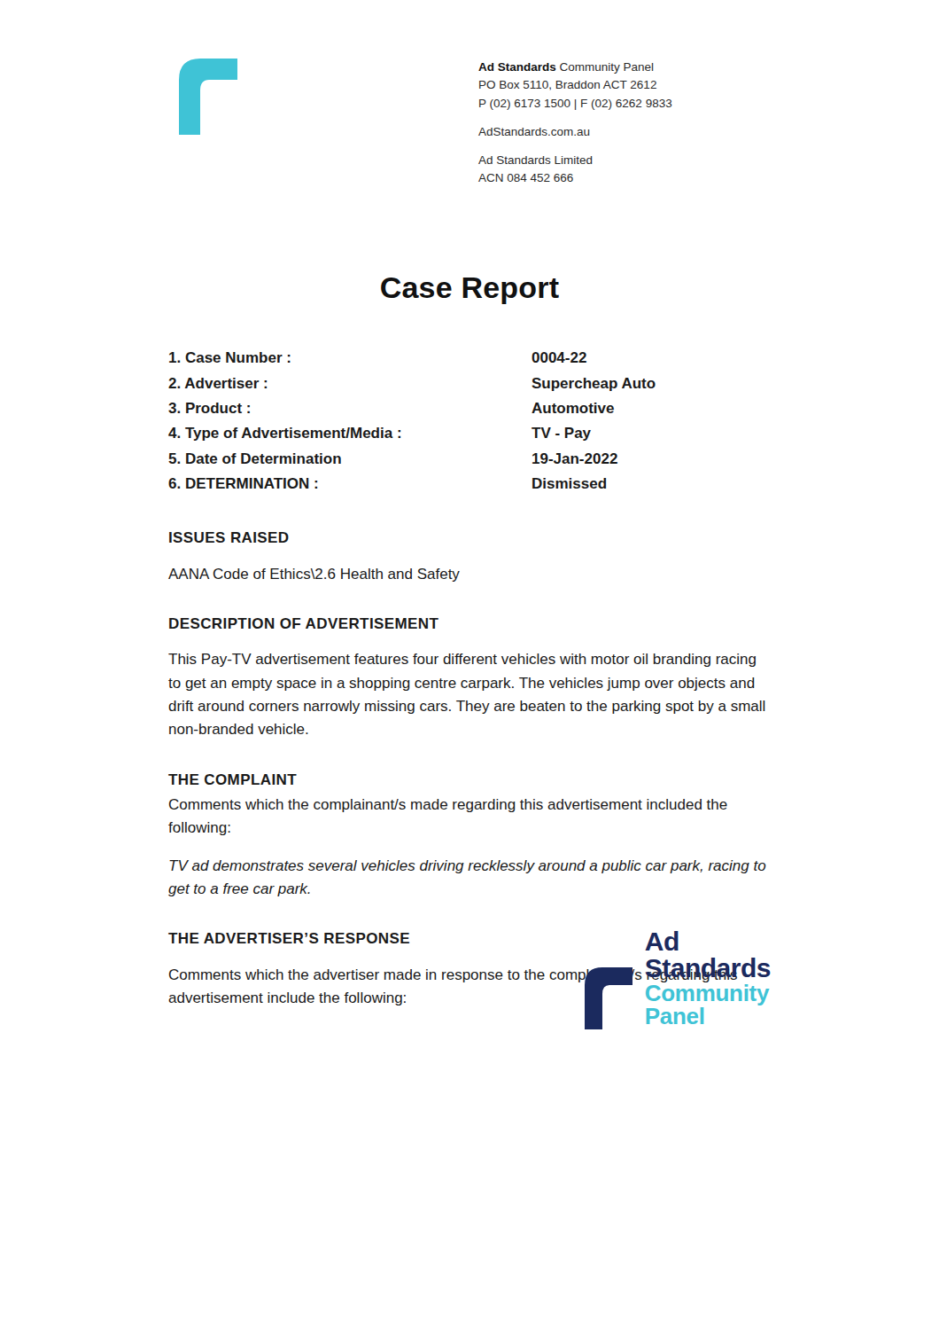Ad Standards Community Panel
PO Box 5110, Braddon ACT 2612
P (02) 6173 1500 | F (02) 6262 9833
AdStandards.com.au
Ad Standards Limited
ACN 084 452 666
Case Report
| 1. Case Number : | 0004-22 |
| 2. Advertiser : | Supercheap Auto |
| 3. Product : | Automotive |
| 4. Type of Advertisement/Media : | TV - Pay |
| 5. Date of Determination | 19-Jan-2022 |
| 6. DETERMINATION : | Dismissed |
Issues Raised
AANA Code of Ethics\2.6 Health and Safety
Description of Advertisement
This Pay-TV advertisement features four different vehicles with motor oil branding racing to get an empty space in a shopping centre carpark. The vehicles jump over objects and drift around corners narrowly missing cars. They are beaten to the parking spot by a small non-branded vehicle.
The Complaint
Comments which the complainant/s made regarding this advertisement included the following:
TV ad demonstrates several vehicles driving recklessly around a public car park, racing to get to a free car park.
The Advertiser’s Response
Comments which the advertiser made in response to the complainant/s regarding this advertisement include the following:
Ad
Standards
Community
Panel